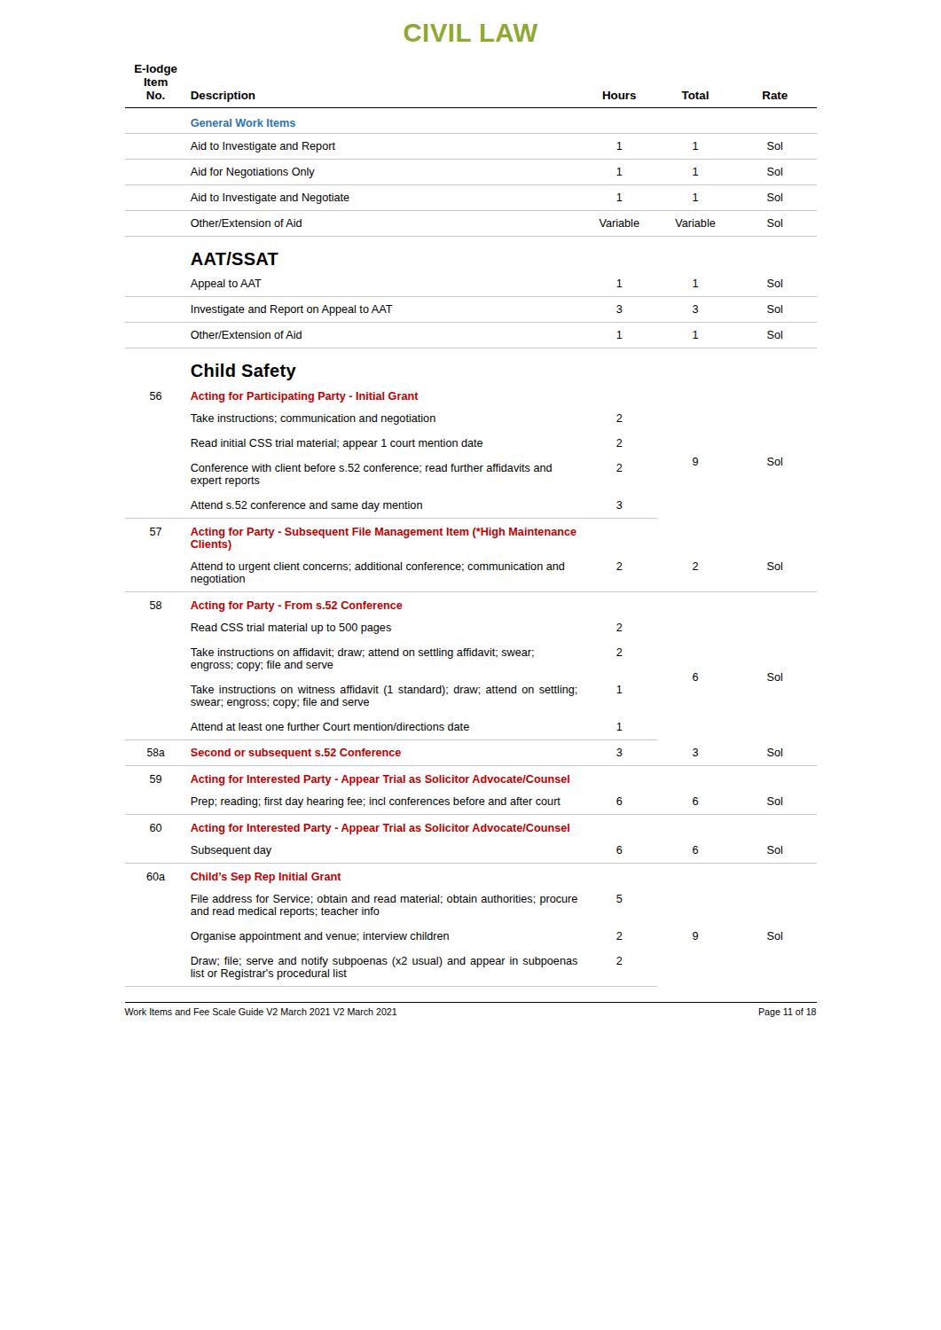CIVIL LAW
| E-lodge Item No. | Description | Hours | Total | Rate |
| --- | --- | --- | --- | --- |
| | General Work Items | | | |
| | Aid to Investigate and Report | 1 | 1 | Sol |
| | Aid for Negotiations Only | 1 | 1 | Sol |
| | Aid to Investigate and Negotiate | 1 | 1 | Sol |
| | Other/Extension of Aid | Variable | Variable | Sol |
| | AAT/SSAT | | | |
| | Appeal to AAT | 1 | 1 | Sol |
| | Investigate and Report on Appeal to AAT | 3 | 3 | Sol |
| | Other/Extension of Aid | 1 | 1 | Sol |
| | Child Safety | | | |
| 56 | Acting for Participating Party - Initial Grant | | | |
| | Take instructions; communication and negotiation | 2 | 9 | Sol |
| | Read initial CSS trial material; appear 1 court mention date | 2 |
| | Conference with client before s.52 conference; read further affidavits and expert reports | 2 |
| | Attend s.52 conference and same day mention | 3 |
| 57 | Acting for Party - Subsequent File Management Item (*High Maintenance Clients) | | | |
| | Attend to urgent client concerns; additional conference; communication and negotiation | 2 | 2 | Sol |
| 58 | Acting for Party - From s.52 Conference | | | |
| | Read CSS trial material up to 500 pages | 2 | 6 | Sol |
| | Take instructions on affidavit; draw; attend on settling affidavit; swear; engross; copy; file and serve | 2 |
| | Take instructions on witness affidavit (1 standard); draw; attend on settling; swear; engross; copy; file and serve | 1 |
| | Attend at least one further Court mention/directions date | 1 |
| 58a | Second or subsequent s.52 Conference | 3 | 3 | Sol |
| 59 | Acting for Interested Party - Appear Trial as Solicitor Advocate/Counsel | | | |
| | Prep; reading; first day hearing fee; incl conferences before and after court | 6 | 6 | Sol |
| 60 | Acting for Interested Party - Appear Trial as Solicitor Advocate/Counsel | | | |
| | Subsequent day | 6 | 6 | Sol |
| 60a | Child’s Sep Rep Initial Grant | | | |
| | File address for Service; obtain and read material; obtain authorities; procure and read medical reports; teacher info | 5 | 9 | Sol |
| | Organise appointment and venue; interview children | 2 |
| | Draw; file; serve and notify subpoenas (x2 usual) and appear in subpoenas list or Registrar's procedural list | 2 |
Work Items and Fee Scale Guide V2 March 2021 V2 March 2021 Page 11 of 18